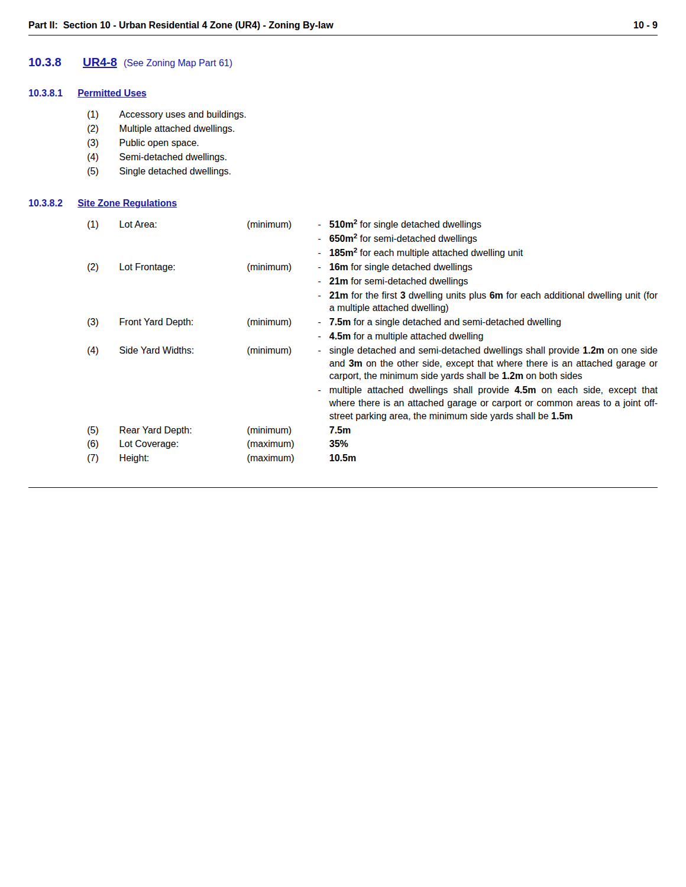Part II: Section 10 - Urban Residential 4 Zone (UR4) - Zoning By-law 10 - 9
10.3.8 UR4-8 (See Zoning Map Part 61)
10.3.8.1 Permitted Uses
(1) Accessory uses and buildings.
(2) Multiple attached dwellings.
(3) Public open space.
(4) Semi-detached dwellings.
(5) Single detached dwellings.
10.3.8.2 Site Zone Regulations
| (1) | Lot Area: | (minimum) | - | 510m 2 for single detached dwellings |
| | | | - | 650m 2 for semi-detached dwellings |
| | | | - | 185m 2 for each multiple attached dwelling unit |
| (2) | Lot Frontage: | (minimum) | - | 16m for single detached dwellings |
| | | | - | 21m for semi-detached dwellings |
| | | | - | 21m for the first 3 dwelling units plus 6m for each additional dwelling unit (for a multiple attached dwelling) |
| (3) | Front Yard Depth: | (minimum) | - | 7.5m for a single detached and semi-detached dwelling |
| | | | - | 4.5m for a multiple attached dwelling |
| (4) | Side Yard Widths: | (minimum) | - | single detached and semi-detached dwellings shall provide 1.2m on one side and 3m on the other side, except that where there is an attached garage or carport, the minimum side yards shall be 1.2m on both sides |
| | | | - | multiple attached dwellings shall provide 4.5m on each side, except that where there is an attached garage or carport or common areas to a joint off-street parking area, the minimum side yards shall be 1.5m |
| (5) | Rear Yard Depth: | (minimum) | | 7.5m |
| (6) | Lot Coverage: | (maximum) | | 35% |
| (7) | Height: | (maximum) | | 10.5m |